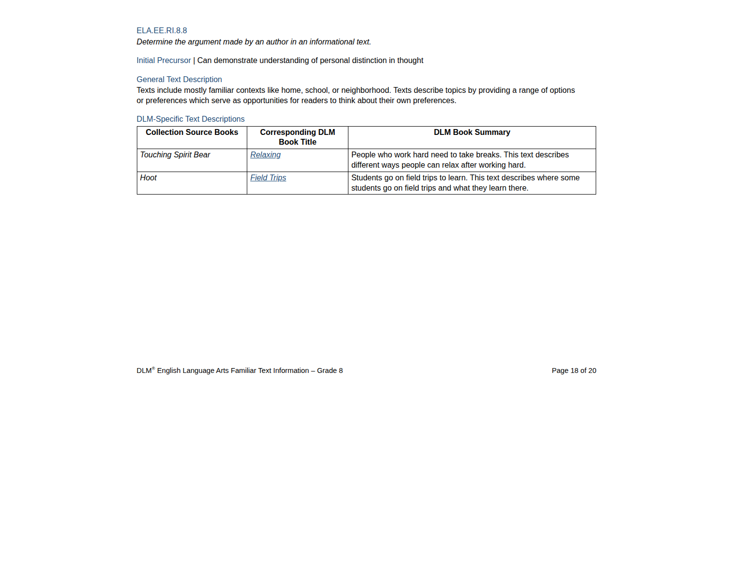ELA.EE.RI.8.8
Determine the argument made by an author in an informational text.
Initial Precursor | Can demonstrate understanding of personal distinction in thought
General Text Description
Texts include mostly familiar contexts like home, school, or neighborhood. Texts describe topics by providing a range of options or preferences which serve as opportunities for readers to think about their own preferences.
DLM-Specific Text Descriptions
| Collection Source Books | Corresponding DLM Book Title | DLM Book Summary |
| --- | --- | --- |
| Touching Spirit Bear | Relaxing | People who work hard need to take breaks. This text describes different ways people can relax after working hard. |
| Hoot | Field Trips | Students go on field trips to learn. This text describes where some students go on field trips and what they learn there. |
DLM® English Language Arts Familiar Text Information – Grade 8
Page 18 of 20